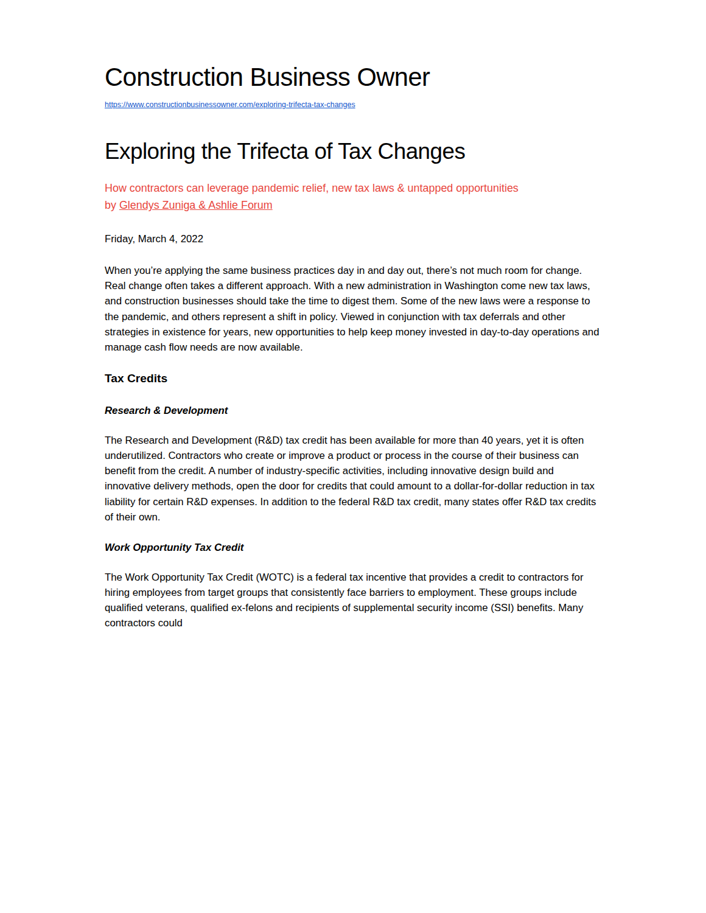Construction Business Owner
https://www.constructionbusinessowner.com/exploring-trifecta-tax-changes
Exploring the Trifecta of Tax Changes
How contractors can leverage pandemic relief, new tax laws & untapped opportunities
by Glendys Zuniga & Ashlie Forum
Friday, March 4, 2022
When you’re applying the same business practices day in and day out, there’s not much room for change. Real change often takes a different approach. With a new administration in Washington come new tax laws, and construction businesses should take the time to digest them. Some of the new laws were a response to the pandemic, and others represent a shift in policy. Viewed in conjunction with tax deferrals and other strategies in existence for years, new opportunities to help keep money invested in day-to-day operations and manage cash flow needs are now available.
Tax Credits
Research & Development
The Research and Development (R&D) tax credit has been available for more than 40 years, yet it is often underutilized. Contractors who create or improve a product or process in the course of their business can benefit from the credit. A number of industry-specific activities, including innovative design build and innovative delivery methods, open the door for credits that could amount to a dollar-for-dollar reduction in tax liability for certain R&D expenses. In addition to the federal R&D tax credit, many states offer R&D tax credits of their own.
Work Opportunity Tax Credit
The Work Opportunity Tax Credit (WOTC) is a federal tax incentive that provides a credit to contractors for hiring employees from target groups that consistently face barriers to employment. These groups include qualified veterans, qualified ex-felons and recipients of supplemental security income (SSI) benefits. Many contractors could